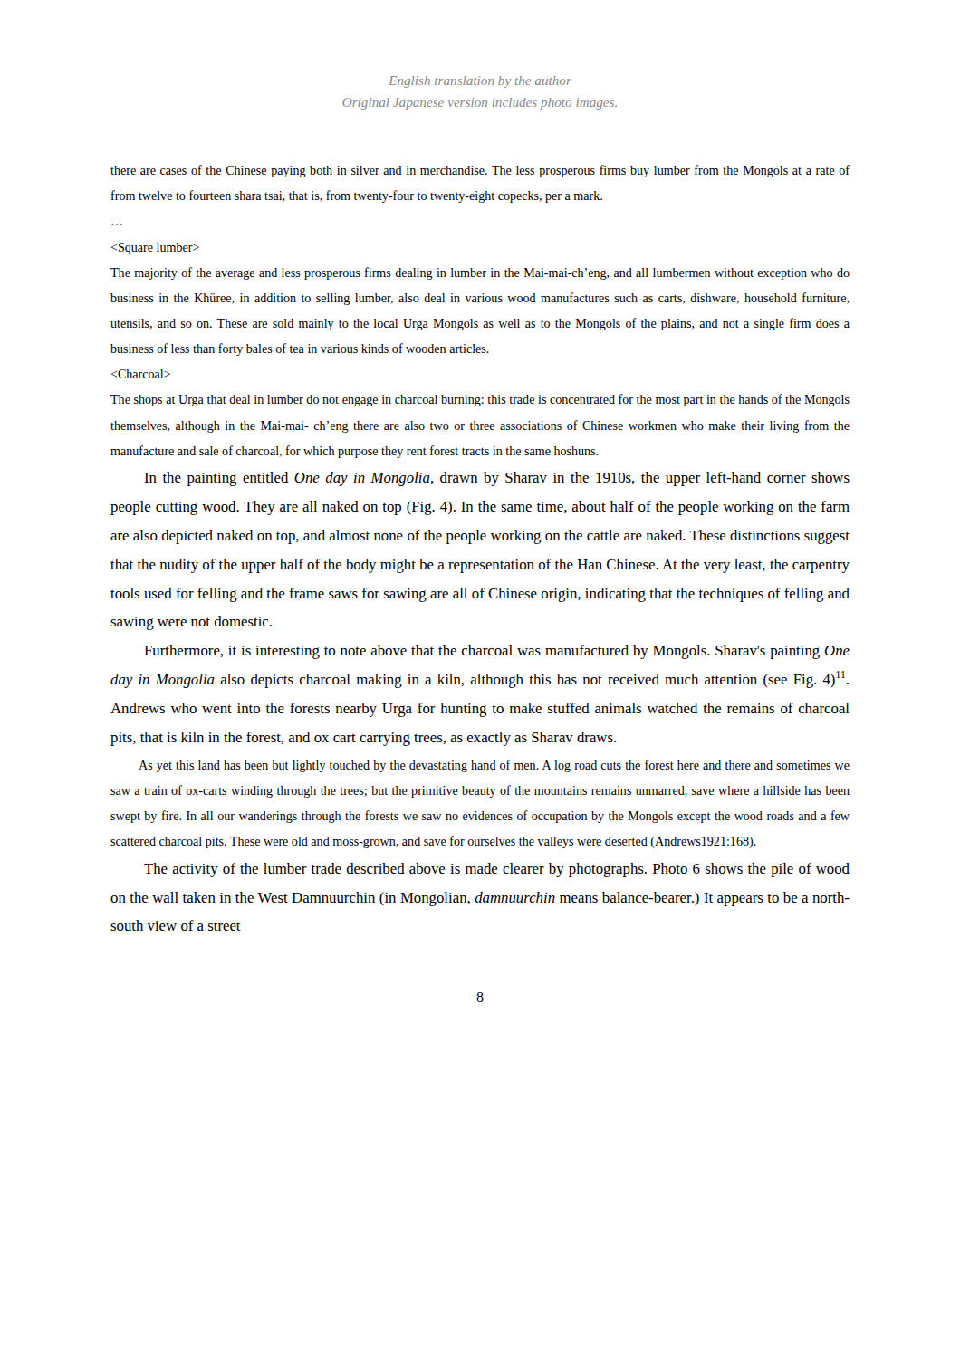English translation by the author
Original Japanese version includes photo images.
there are cases of the Chinese paying both in silver and in merchandise. The less prosperous firms buy lumber from the Mongols at a rate of from twelve to fourteen shara tsai, that is, from twenty-four to twenty-eight copecks, per a mark.
…
<Square lumber>
The majority of the average and less prosperous firms dealing in lumber in the Mai-mai-chʼeng, and all lumbermen without exception who do business in the Khüree, in addition to selling lumber, also deal in various wood manufactures such as carts, dishware, household furniture, utensils, and so on. These are sold mainly to the local Urga Mongols as well as to the Mongols of the plains, and not a single firm does a business of less than forty bales of tea in various kinds of wooden articles.
<Charcoal>
The shops at Urga that deal in lumber do not engage in charcoal burning: this trade is concentrated for the most part in the hands of the Mongols themselves, although in the Mai-mai- chʼeng there are also two or three associations of Chinese workmen who make their living from the manufacture and sale of charcoal, for which purpose they rent forest tracts in the same hoshuns.
In the painting entitled One day in Mongolia, drawn by Sharav in the 1910s, the upper left-hand corner shows people cutting wood. They are all naked on top (Fig. 4). In the same time, about half of the people working on the farm are also depicted naked on top, and almost none of the people working on the cattle are naked. These distinctions suggest that the nudity of the upper half of the body might be a representation of the Han Chinese. At the very least, the carpentry tools used for felling and the frame saws for sawing are all of Chinese origin, indicating that the techniques of felling and sawing were not domestic.
Furthermore, it is interesting to note above that the charcoal was manufactured by Mongols. Sharav's painting One day in Mongolia also depicts charcoal making in a kiln, although this has not received much attention (see Fig. 4)11. Andrews who went into the forests nearby Urga for hunting to make stuffed animals watched the remains of charcoal pits, that is kiln in the forest, and ox cart carrying trees, as exactly as Sharav draws.
As yet this land has been but lightly touched by the devastating hand of men. A log road cuts the forest here and there and sometimes we saw a train of ox-carts winding through the trees; but the primitive beauty of the mountains remains unmarred, save where a hillside has been swept by fire. In all our wanderings through the forests we saw no evidences of occupation by the Mongols except the wood roads and a few scattered charcoal pits. These were old and moss-grown, and save for ourselves the valleys were deserted (Andrews1921:168).
The activity of the lumber trade described above is made clearer by photographs. Photo 6 shows the pile of wood on the wall taken in the West Damnuurchin (in Mongolian, damnuurchin means balance-bearer.) It appears to be a north-south view of a street
8